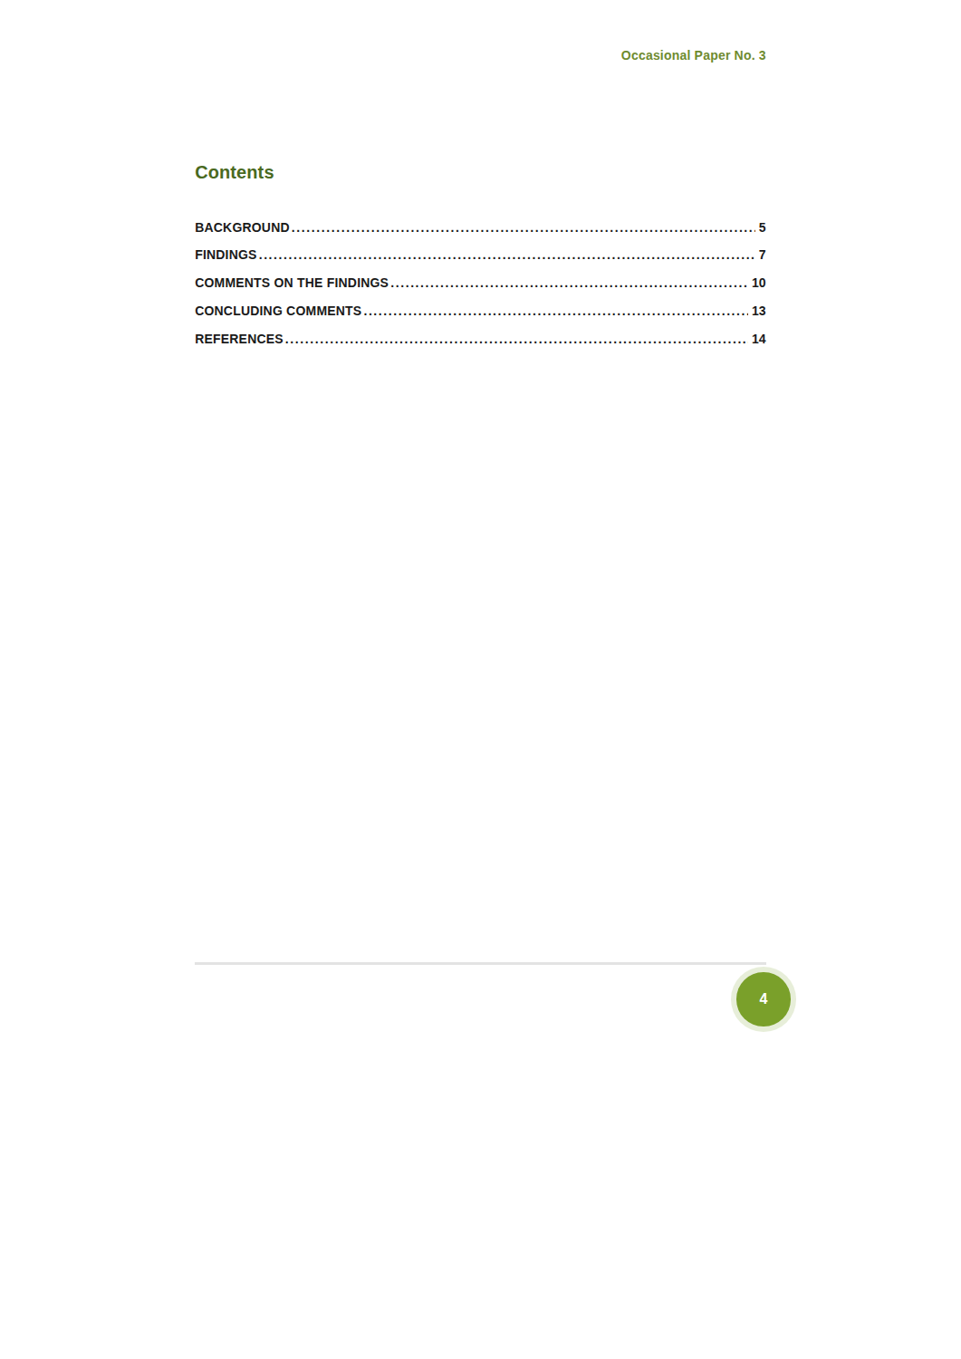Occasional Paper No. 3
Contents
BACKGROUND .................................................................................................................. 5
FINDINGS ....................................................................................................................... 7
COMMENTS ON THE FINDINGS ............................................................................................. 10
CONCLUDING COMMENTS .................................................................................................... 13
REFERENCES ................................................................................................................. 14
4